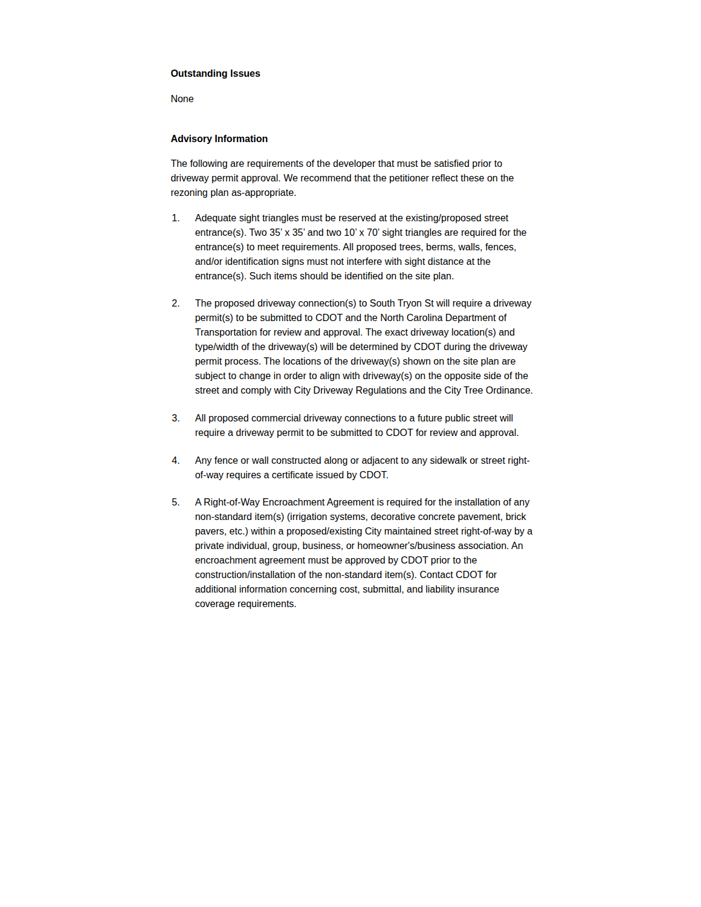Outstanding Issues
None
Advisory Information
The following are requirements of the developer that must be satisfied prior to driveway permit approval. We recommend that the petitioner reflect these on the rezoning plan as-appropriate.
Adequate sight triangles must be reserved at the existing/proposed street entrance(s). Two 35’ x 35’ and two 10’ x 70’ sight triangles are required for the entrance(s) to meet requirements. All proposed trees, berms, walls, fences, and/or identification signs must not interfere with sight distance at the entrance(s). Such items should be identified on the site plan.
The proposed driveway connection(s) to South Tryon St will require a driveway permit(s) to be submitted to CDOT and the North Carolina Department of Transportation for review and approval. The exact driveway location(s) and type/width of the driveway(s) will be determined by CDOT during the driveway permit process. The locations of the driveway(s) shown on the site plan are subject to change in order to align with driveway(s) on the opposite side of the street and comply with City Driveway Regulations and the City Tree Ordinance.
All proposed commercial driveway connections to a future public street will require a driveway permit to be submitted to CDOT for review and approval.
Any fence or wall constructed along or adjacent to any sidewalk or street right-of-way requires a certificate issued by CDOT.
A Right-of-Way Encroachment Agreement is required for the installation of any non-standard item(s) (irrigation systems, decorative concrete pavement, brick pavers, etc.) within a proposed/existing City maintained street right-of-way by a private individual, group, business, or homeowner's/business association. An encroachment agreement must be approved by CDOT prior to the construction/installation of the non-standard item(s). Contact CDOT for additional information concerning cost, submittal, and liability insurance coverage requirements.